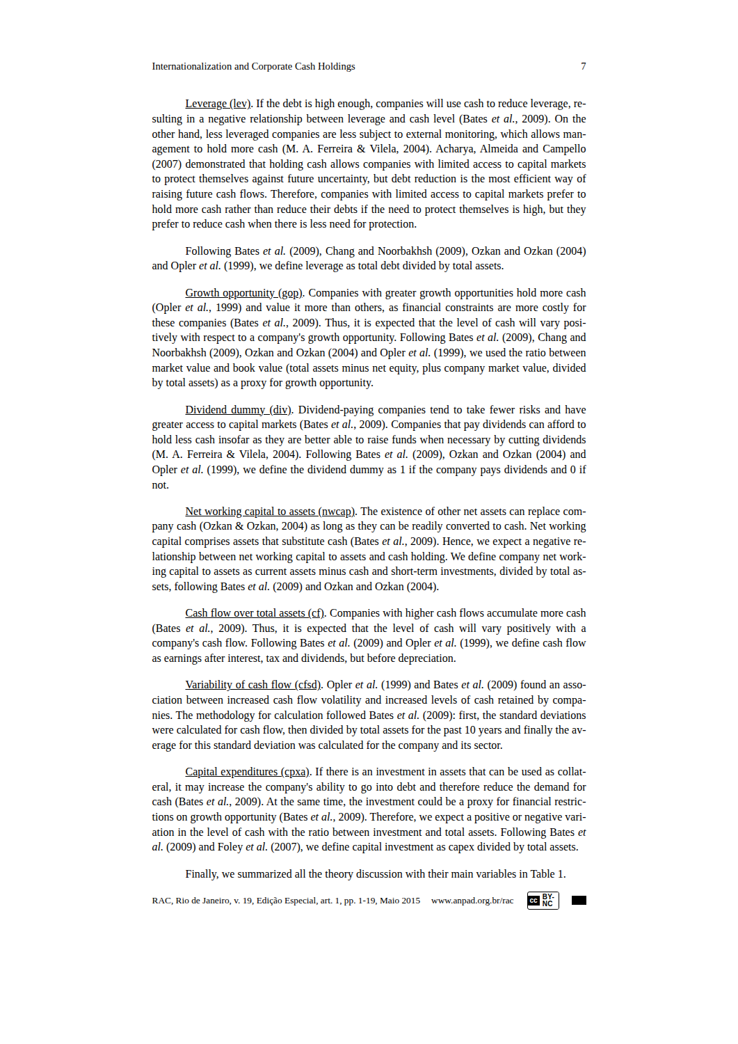Internationalization and Corporate Cash Holdings
7
Leverage (lev). If the debt is high enough, companies will use cash to reduce leverage, resulting in a negative relationship between leverage and cash level (Bates et al., 2009). On the other hand, less leveraged companies are less subject to external monitoring, which allows management to hold more cash (M. A. Ferreira & Vilela, 2004). Acharya, Almeida and Campello (2007) demonstrated that holding cash allows companies with limited access to capital markets to protect themselves against future uncertainty, but debt reduction is the most efficient way of raising future cash flows. Therefore, companies with limited access to capital markets prefer to hold more cash rather than reduce their debts if the need to protect themselves is high, but they prefer to reduce cash when there is less need for protection.
Following Bates et al. (2009), Chang and Noorbakhsh (2009), Ozkan and Ozkan (2004) and Opler et al. (1999), we define leverage as total debt divided by total assets.
Growth opportunity (gop). Companies with greater growth opportunities hold more cash (Opler et al., 1999) and value it more than others, as financial constraints are more costly for these companies (Bates et al., 2009). Thus, it is expected that the level of cash will vary positively with respect to a company's growth opportunity. Following Bates et al. (2009), Chang and Noorbakhsh (2009), Ozkan and Ozkan (2004) and Opler et al. (1999), we used the ratio between market value and book value (total assets minus net equity, plus company market value, divided by total assets) as a proxy for growth opportunity.
Dividend dummy (div). Dividend-paying companies tend to take fewer risks and have greater access to capital markets (Bates et al., 2009). Companies that pay dividends can afford to hold less cash insofar as they are better able to raise funds when necessary by cutting dividends (M. A. Ferreira & Vilela, 2004). Following Bates et al. (2009), Ozkan and Ozkan (2004) and Opler et al. (1999), we define the dividend dummy as 1 if the company pays dividends and 0 if not.
Net working capital to assets (nwcap). The existence of other net assets can replace company cash (Ozkan & Ozkan, 2004) as long as they can be readily converted to cash. Net working capital comprises assets that substitute cash (Bates et al., 2009). Hence, we expect a negative relationship between net working capital to assets and cash holding. We define company net working capital to assets as current assets minus cash and short-term investments, divided by total assets, following Bates et al. (2009) and Ozkan and Ozkan (2004).
Cash flow over total assets (cf). Companies with higher cash flows accumulate more cash (Bates et al., 2009). Thus, it is expected that the level of cash will vary positively with a company's cash flow. Following Bates et al. (2009) and Opler et al. (1999), we define cash flow as earnings after interest, tax and dividends, but before depreciation.
Variability of cash flow (cfsd). Opler et al. (1999) and Bates et al. (2009) found an association between increased cash flow volatility and increased levels of cash retained by companies. The methodology for calculation followed Bates et al. (2009): first, the standard deviations were calculated for cash flow, then divided by total assets for the past 10 years and finally the average for this standard deviation was calculated for the company and its sector.
Capital expenditures (cpxa). If there is an investment in assets that can be used as collateral, it may increase the company's ability to go into debt and therefore reduce the demand for cash (Bates et al., 2009). At the same time, the investment could be a proxy for financial restrictions on growth opportunity (Bates et al., 2009). Therefore, we expect a positive or negative variation in the level of cash with the ratio between investment and total assets. Following Bates et al. (2009) and Foley et al. (2007), we define capital investment as capex divided by total assets.
Finally, we summarized all the theory discussion with their main variables in Table 1.
RAC, Rio de Janeiro, v. 19, Edição Especial, art. 1, pp. 1-19, Maio 2015 www.anpad.org.br/rac cc BY-NC